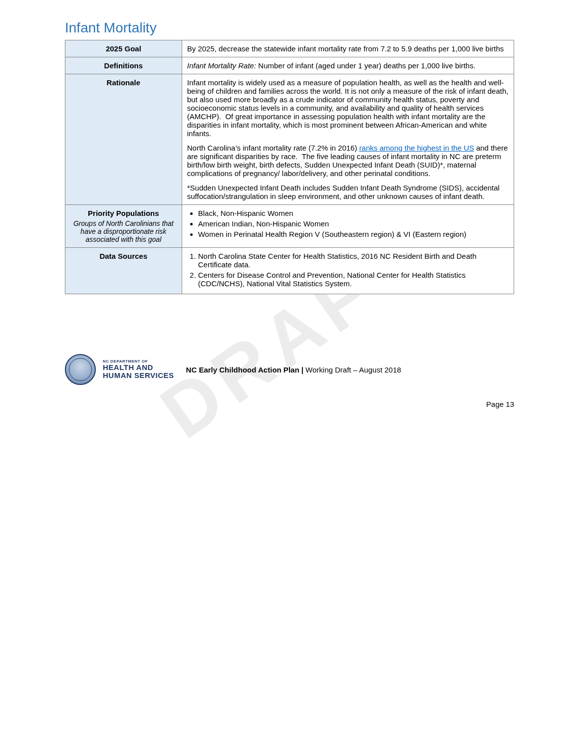DRAFT
Infant Mortality
| 2025 Goal | By 2025, decrease the statewide infant mortality rate from 7.2 to 5.9 deaths per 1,000 live births |
| Definitions | Infant Mortality Rate: Number of infant (aged under 1 year) deaths per 1,000 live births. |
| Rationale | Infant mortality is widely used as a measure of population health, as well as the health and well-being of children and families across the world. It is not only a measure of the risk of infant death, but also used more broadly as a crude indicator of community health status, poverty and socioeconomic status levels in a community, and availability and quality of health services (AMCHP). Of great importance in assessing population health with infant mortality are the disparities in infant mortality, which is most prominent between African-American and white infants. North Carolina’s infant mortality rate (7.2% in 2016) ranks among the highest in the US and there are significant disparities by race. The five leading causes of infant mortality in NC are preterm birth/low birth weight, birth defects, Sudden Unexpected Infant Death (SUID)*, maternal complications of pregnancy/ labor/delivery, and other perinatal conditions. *Sudden Unexpected Infant Death includes Sudden Infant Death Syndrome (SIDS), accidental suffocation/strangulation in sleep environment, and other unknown causes of infant death. |
| Priority Populations Groups of North Carolinians that have a disproportionate risk associated with this goal | Black, Non-Hispanic Women American Indian, Non-Hispanic Women Women in Perinatal Health Region V (Southeastern region) & VI (Eastern region) |
| Data Sources | North Carolina State Center for Health Statistics, 2016 NC Resident Birth and Death Certificate data. Centers for Disease Control and Prevention, National Center for Health Statistics (CDC/NCHS), National Vital Statistics System. |
NC DEPARTMENT OF
HEALTH AND
HUMAN SERVICES
NC Early Childhood Action Plan | Working Draft – August 2018
Page 13